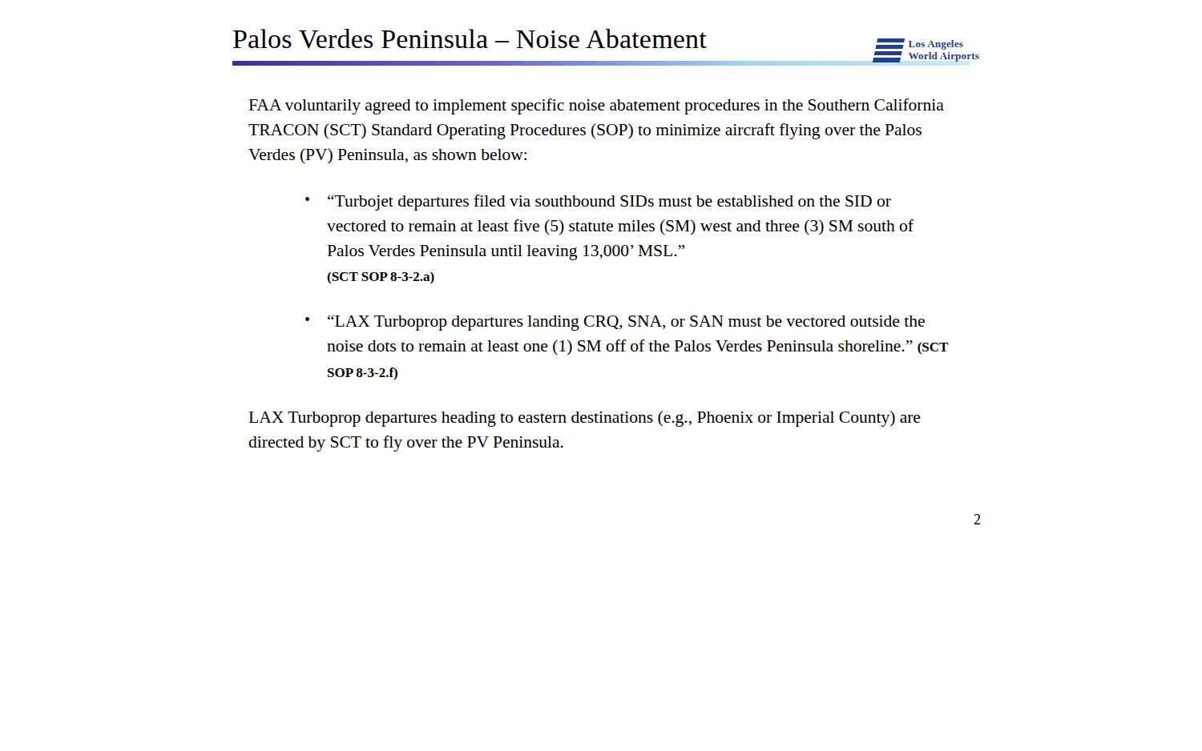Los Angeles
World Airports
Palos Verdes Peninsula – Noise Abatement
FAA voluntarily agreed to implement specific noise abatement procedures in the Southern California TRACON (SCT) Standard Operating Procedures (SOP) to minimize aircraft flying over the Palos Verdes (PV) Peninsula, as shown below:
“Turbojet departures filed via southbound SIDs must be established on the SID or vectored to remain at least five (5) statute miles (SM) west and three (3) SM south of Palos Verdes Peninsula until leaving 13,000’ MSL.”
(SCT SOP 8-3-2.a)
“LAX Turboprop departures landing CRQ, SNA, or SAN must be vectored outside the noise dots to remain at least one (1) SM off of the Palos Verdes Peninsula shoreline.” (SCT SOP 8-3-2.f)
LAX Turboprop departures heading to eastern destinations (e.g., Phoenix or Imperial County) are directed by SCT to fly over the PV Peninsula.
2